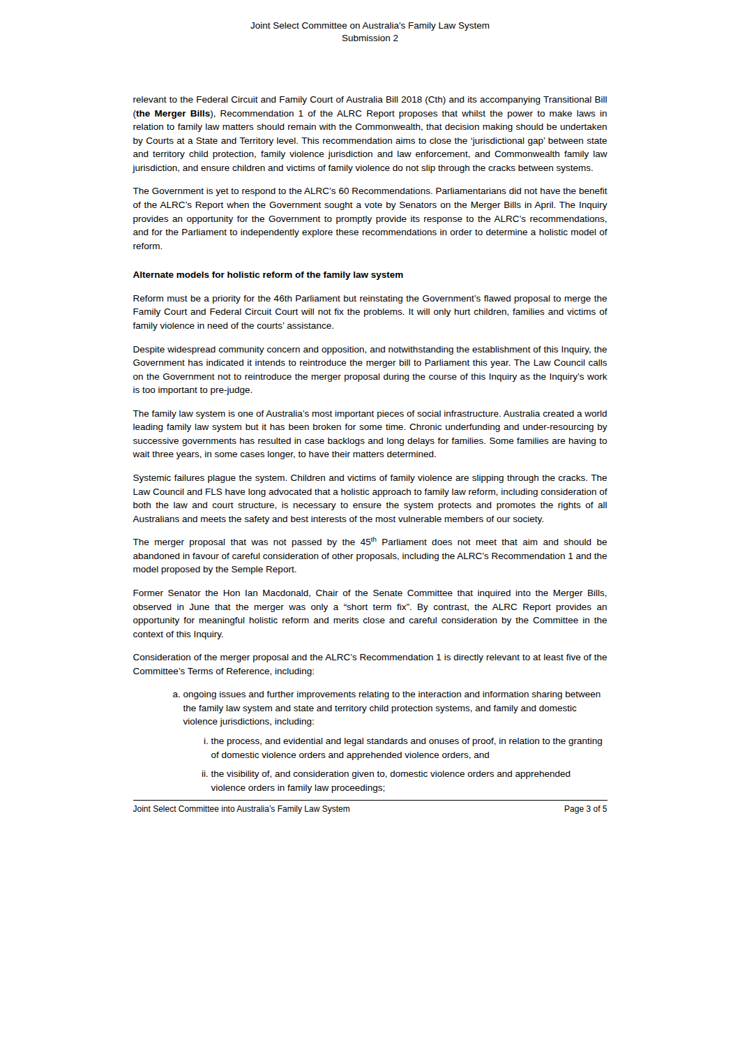Joint Select Committee on Australia's Family Law System
Submission 2
relevant to the Federal Circuit and Family Court of Australia Bill 2018 (Cth) and its accompanying Transitional Bill (the Merger Bills), Recommendation 1 of the ALRC Report proposes that whilst the power to make laws in relation to family law matters should remain with the Commonwealth, that decision making should be undertaken by Courts at a State and Territory level. This recommendation aims to close the ‘jurisdictional gap’ between state and territory child protection, family violence jurisdiction and law enforcement, and Commonwealth family law jurisdiction, and ensure children and victims of family violence do not slip through the cracks between systems.
The Government is yet to respond to the ALRC’s 60 Recommendations. Parliamentarians did not have the benefit of the ALRC’s Report when the Government sought a vote by Senators on the Merger Bills in April. The Inquiry provides an opportunity for the Government to promptly provide its response to the ALRC’s recommendations, and for the Parliament to independently explore these recommendations in order to determine a holistic model of reform.
Alternate models for holistic reform of the family law system
Reform must be a priority for the 46th Parliament but reinstating the Government’s flawed proposal to merge the Family Court and Federal Circuit Court will not fix the problems. It will only hurt children, families and victims of family violence in need of the courts’ assistance.
Despite widespread community concern and opposition, and notwithstanding the establishment of this Inquiry, the Government has indicated it intends to reintroduce the merger bill to Parliament this year. The Law Council calls on the Government not to reintroduce the merger proposal during the course of this Inquiry as the Inquiry’s work is too important to pre-judge.
The family law system is one of Australia’s most important pieces of social infrastructure. Australia created a world leading family law system but it has been broken for some time. Chronic underfunding and under-resourcing by successive governments has resulted in case backlogs and long delays for families. Some families are having to wait three years, in some cases longer, to have their matters determined.
Systemic failures plague the system. Children and victims of family violence are slipping through the cracks. The Law Council and FLS have long advocated that a holistic approach to family law reform, including consideration of both the law and court structure, is necessary to ensure the system protects and promotes the rights of all Australians and meets the safety and best interests of the most vulnerable members of our society.
The merger proposal that was not passed by the 45th Parliament does not meet that aim and should be abandoned in favour of careful consideration of other proposals, including the ALRC’s Recommendation 1 and the model proposed by the Semple Report.
Former Senator the Hon Ian Macdonald, Chair of the Senate Committee that inquired into the Merger Bills, observed in June that the merger was only a “short term fix”. By contrast, the ALRC Report provides an opportunity for meaningful holistic reform and merits close and careful consideration by the Committee in the context of this Inquiry.
Consideration of the merger proposal and the ALRC’s Recommendation 1 is directly relevant to at least five of the Committee’s Terms of Reference, including:
ongoing issues and further improvements relating to the interaction and information sharing between the family law system and state and territory child protection systems, and family and domestic violence jurisdictions, including:
the process, and evidential and legal standards and onuses of proof, in relation to the granting of domestic violence orders and apprehended violence orders, and
the visibility of, and consideration given to, domestic violence orders and apprehended violence orders in family law proceedings;
Joint Select Committee into Australia’s Family Law System Page 3 of 5